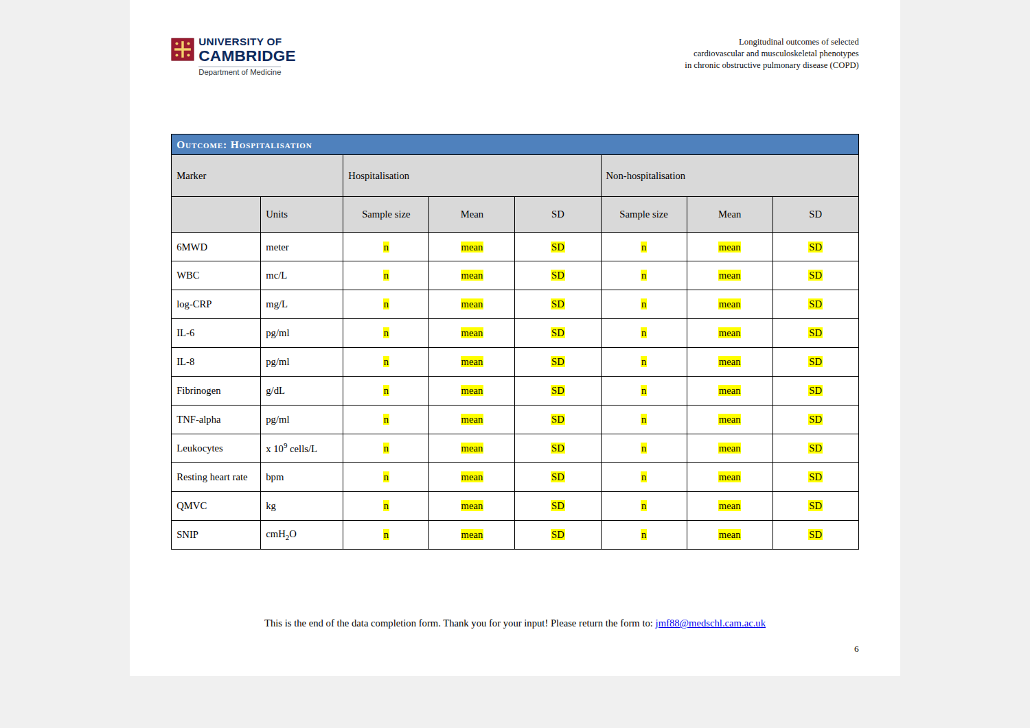UNIVERSITY OF
CAMBRIDGE
Department of Medicine
Longitudinal outcomes of selected
cardiovascular and musculoskeletal phenotypes
in chronic obstructive pulmonary disease (COPD)
| Outcome: Hospitalisation |
| --- |
| Marker | Hospitalisation | Non-hospitalisation |
| | Units | Sample size | Mean | SD | Sample size | Mean | SD |
| 6MWD | meter | n | mean | SD | n | mean | SD |
| WBC | mc/L | n | mean | SD | n | mean | SD |
| log-CRP | mg/L | n | mean | SD | n | mean | SD |
| IL-6 | pg/ml | n | mean | SD | n | mean | SD |
| IL-8 | pg/ml | n | mean | SD | n | mean | SD |
| Fibrinogen | g/dL | n | mean | SD | n | mean | SD |
| TNF-alpha | pg/ml | n | mean | SD | n | mean | SD |
| Leukocytes | x 10 9 cells/L | n | mean | SD | n | mean | SD |
| Resting heart rate | bpm | n | mean | SD | n | mean | SD |
| QMVC | kg | n | mean | SD | n | mean | SD |
| SNIP | cmH 2 O | n | mean | SD | n | mean | SD |
This is the end of the data completion form. Thank you for your input! Please return the form to: jmf88@medschl.cam.ac.uk
6